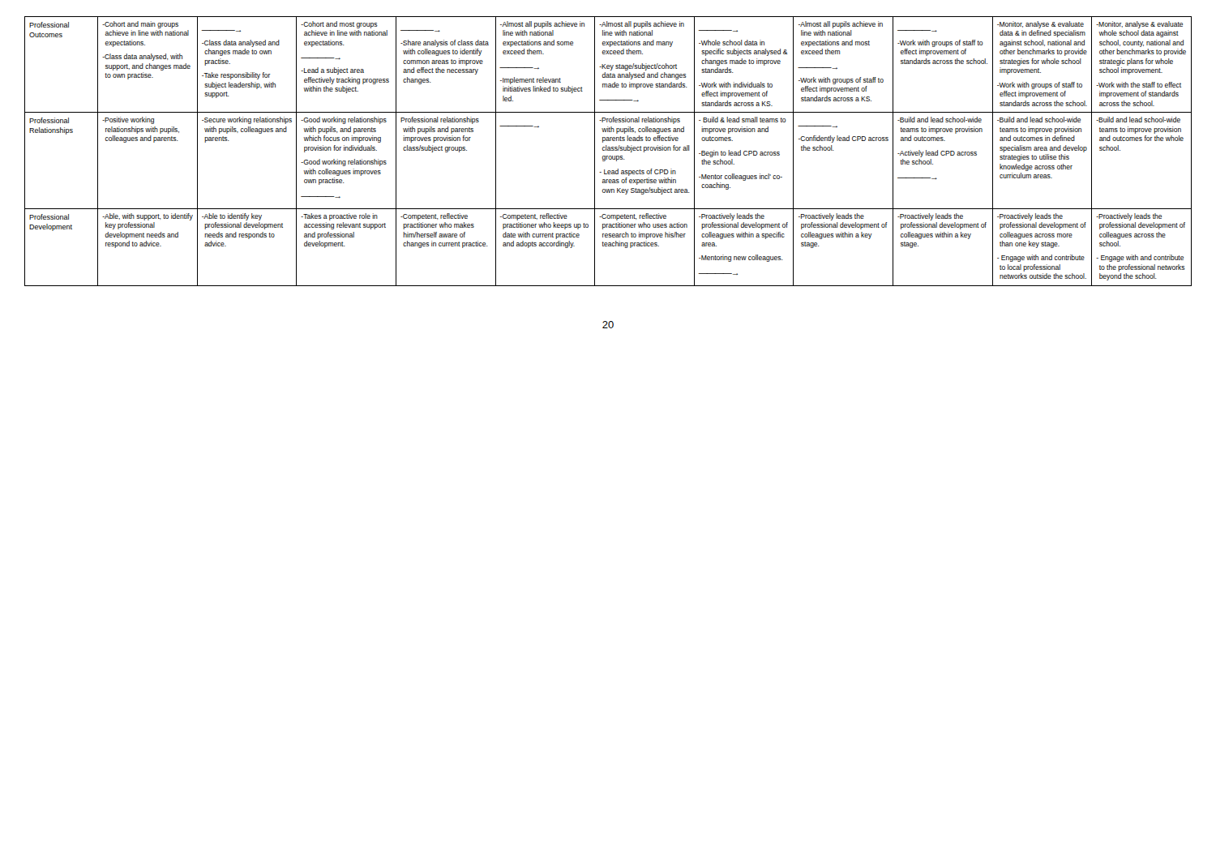| Professional Outcomes | -Cohort and main groups achieve in line with national expectations. -Class data analysed, with support, and changes made to own practise. | ————→ -Class data analysed and changes made to own practise. -Take responsibility for subject leadership, with support. | -Cohort and most groups achieve in line with national expectations. ————→ -Lead a subject area effectively tracking progress within the subject. | ————→ -Share analysis of class data with colleagues to identify common areas to improve and effect the necessary changes. | -Almost all pupils achieve in line with national expectations and some exceed them. ————→ -Implement relevant initiatives linked to subject led. | -Almost all pupils achieve in line with national expectations and many exceed them. -Key stage/subject/cohort data analysed and changes made to improve standards. ————→ | ————→ -Whole school data in specific subjects analysed & changes made to improve standards. -Work with individuals to effect improvement of standards across a KS. | -Almost all pupils achieve in line with national expectations and most exceed them ————→ -Work with groups of staff to effect improvement of standards across a KS. | ————→ -Work with groups of staff to effect improvement of standards across the school. | -Monitor, analyse & evaluate data & in defined specialism against school, national and other benchmarks to provide strategies for whole school improvement. -Work with groups of staff to effect improvement of standards across the school. | -Monitor, analyse & evaluate whole school data against school, county, national and other benchmarks to provide strategic plans for whole school improvement. -Work with the staff to effect improvement of standards across the school. |
| Professional Relationships | -Positive working relationships with pupils, colleagues and parents. | -Secure working relationships with pupils, colleagues and parents. | -Good working relationships with pupils, and parents which focus on improving provision for individuals. -Good working relationships with colleagues improves own practise. ————→ | Professional relationships with pupils and parents improves provision for class/subject groups. | ————→ | -Professional relationships with pupils, colleagues and parents leads to effective class/subject provision for all groups. - Lead aspects of CPD in areas of expertise within own Key Stage/subject area. | - Build & lead small teams to improve provision and outcomes. -Begin to lead CPD across the school. -Mentor colleagues incl' co-coaching. | ————→ -Confidently lead CPD across the school. | -Build and lead school-wide teams to improve provision and outcomes. -Actively lead CPD across the school. ————→ | -Build and lead school-wide teams to improve provision and outcomes in defined specialism area and develop strategies to utilise this knowledge across other curriculum areas. | -Build and lead school-wide teams to improve provision and outcomes for the whole school. |
| Professional Development | -Able, with support, to identify key professional development needs and respond to advice. | -Able to identify key professional development needs and responds to advice. | -Takes a proactive role in accessing relevant support and professional development. | -Competent, reflective practitioner who makes him/herself aware of changes in current practice. | -Competent, reflective practitioner who keeps up to date with current practice and adopts accordingly. | -Competent, reflective practitioner who uses action research to improve his/her teaching practices. | -Proactively leads the professional development of colleagues within a specific area. -Mentoring new colleagues. ————→ | -Proactively leads the professional development of colleagues within a key stage. | -Proactively leads the professional development of colleagues within a key stage. | -Proactively leads the professional development of colleagues across more than one key stage. - Engage with and contribute to local professional networks outside the school. | -Proactively leads the professional development of colleagues across the school. - Engage with and contribute to the professional networks beyond the school. |
20